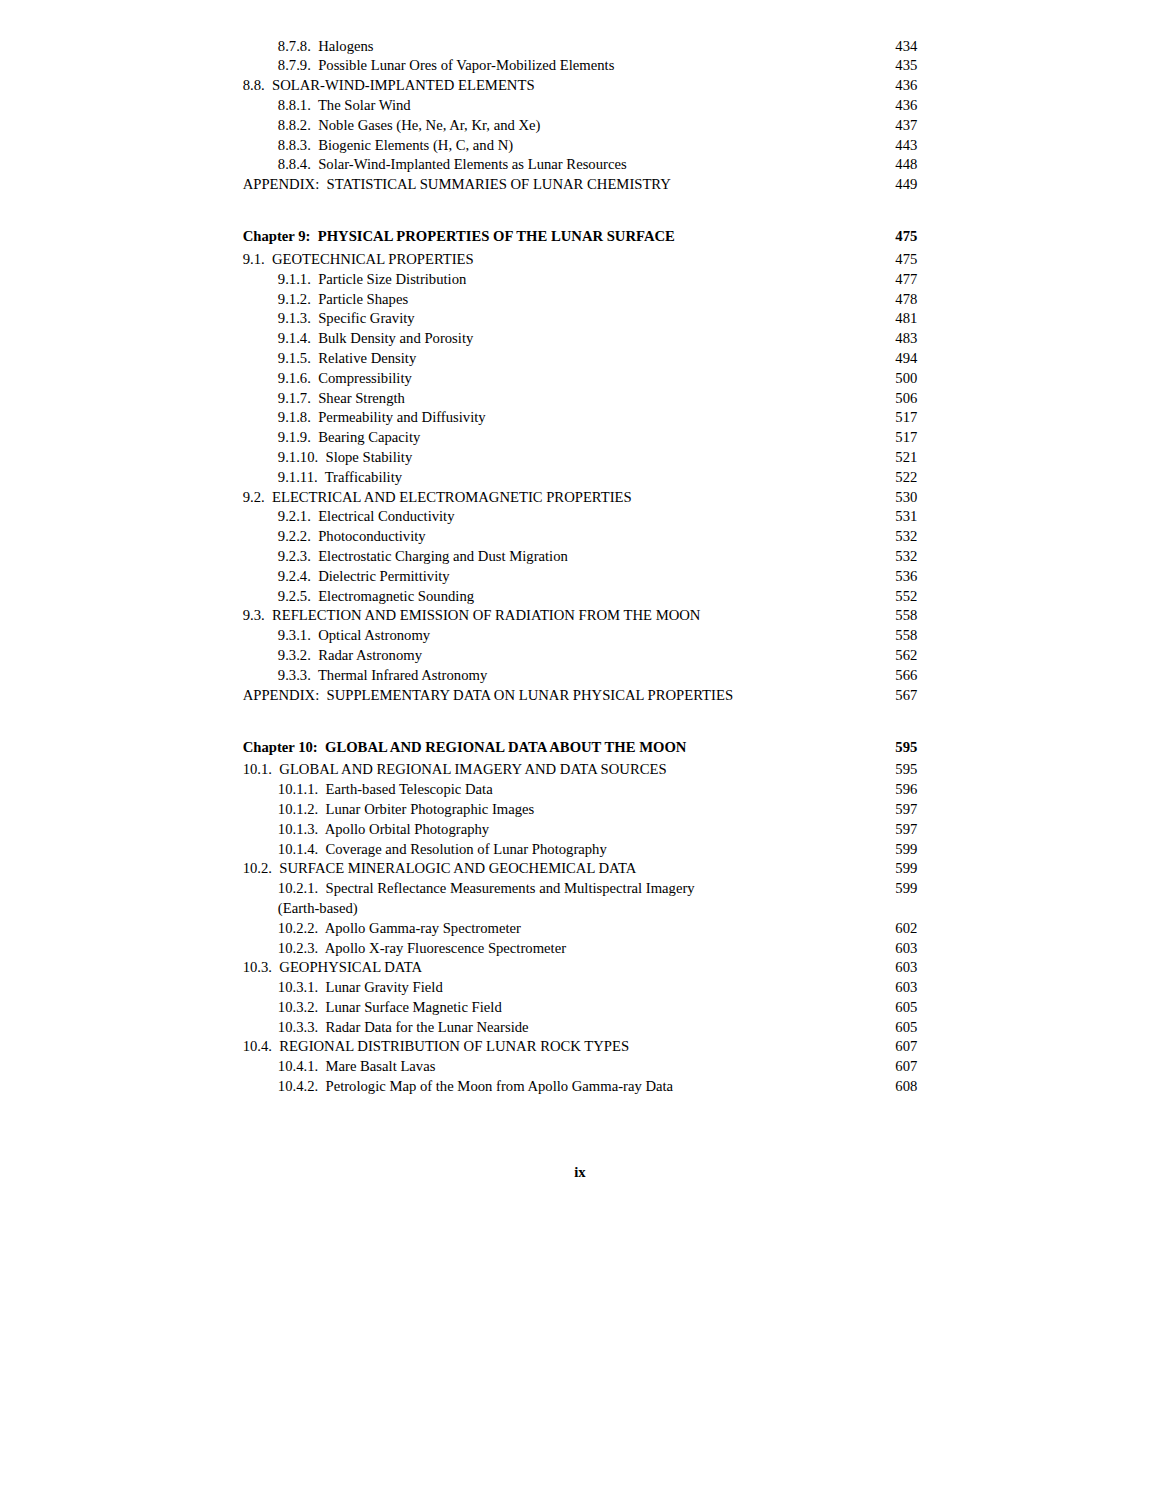8.7.8. Halogens 434
8.7.9. Possible Lunar Ores of Vapor-Mobilized Elements 435
8.8. SOLAR-WIND-IMPLANTED ELEMENTS 436
8.8.1. The Solar Wind 436
8.8.2. Noble Gases (He, Ne, Ar, Kr, and Xe) 437
8.8.3. Biogenic Elements (H, C, and N) 443
8.8.4. Solar-Wind-Implanted Elements as Lunar Resources 448
APPENDIX: STATISTICAL SUMMARIES OF LUNAR CHEMISTRY 449
Chapter 9: PHYSICAL PROPERTIES OF THE LUNAR SURFACE 475
9.1. GEOTECHNICAL PROPERTIES 475
9.1.1. Particle Size Distribution 477
9.1.2. Particle Shapes 478
9.1.3. Specific Gravity 481
9.1.4. Bulk Density and Porosity 483
9.1.5. Relative Density 494
9.1.6. Compressibility 500
9.1.7. Shear Strength 506
9.1.8. Permeability and Diffusivity 517
9.1.9. Bearing Capacity 517
9.1.10. Slope Stability 521
9.1.11. Trafficability 522
9.2. ELECTRICAL AND ELECTROMAGNETIC PROPERTIES 530
9.2.1. Electrical Conductivity 531
9.2.2. Photoconductivity 532
9.2.3. Electrostatic Charging and Dust Migration 532
9.2.4. Dielectric Permittivity 536
9.2.5. Electromagnetic Sounding 552
9.3. REFLECTION AND EMISSION OF RADIATION FROM THE MOON 558
9.3.1. Optical Astronomy 558
9.3.2. Radar Astronomy 562
9.3.3. Thermal Infrared Astronomy 566
APPENDIX: SUPPLEMENTARY DATA ON LUNAR PHYSICAL PROPERTIES 567
Chapter 10: GLOBAL AND REGIONAL DATA ABOUT THE MOON 595
10.1. GLOBAL AND REGIONAL IMAGERY AND DATA SOURCES 595
10.1.1. Earth-based Telescopic Data 596
10.1.2. Lunar Orbiter Photographic Images 597
10.1.3. Apollo Orbital Photography 597
10.1.4. Coverage and Resolution of Lunar Photography 599
10.2. SURFACE MINERALOGIC AND GEOCHEMICAL DATA 599
10.2.1. Spectral Reflectance Measurements and Multispectral Imagery 599
(Earth-based)
10.2.2. Apollo Gamma-ray Spectrometer 602
10.2.3. Apollo X-ray Fluorescence Spectrometer 603
10.3. GEOPHYSICAL DATA 603
10.3.1. Lunar Gravity Field 603
10.3.2. Lunar Surface Magnetic Field 605
10.3.3. Radar Data for the Lunar Nearside 605
10.4. REGIONAL DISTRIBUTION OF LUNAR ROCK TYPES 607
10.4.1. Mare Basalt Lavas 607
10.4.2. Petrologic Map of the Moon from Apollo Gamma-ray Data 608
ix